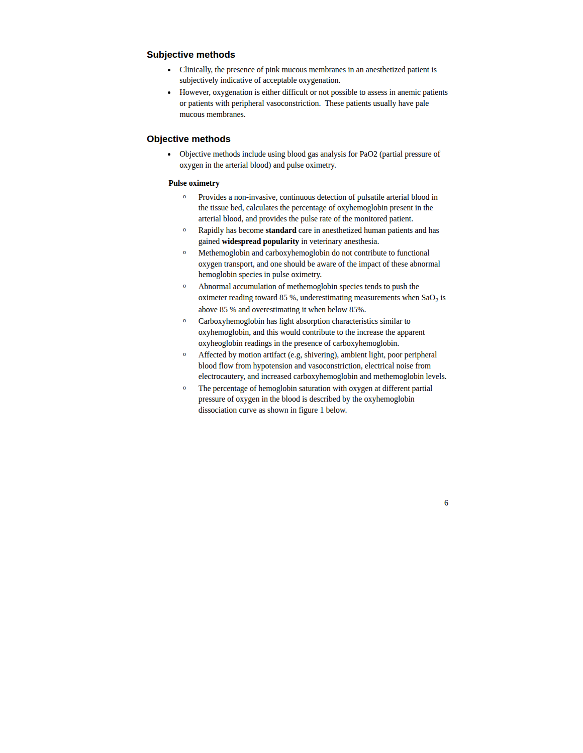Subjective methods
Clinically, the presence of pink mucous membranes in an anesthetized patient is subjectively indicative of acceptable oxygenation.
However, oxygenation is either difficult or not possible to assess in anemic patients or patients with peripheral vasoconstriction. These patients usually have pale mucous membranes.
Objective methods
Objective methods include using blood gas analysis for PaO2 (partial pressure of oxygen in the arterial blood) and pulse oximetry.
Pulse oximetry
Provides a non-invasive, continuous detection of pulsatile arterial blood in the tissue bed, calculates the percentage of oxyhemoglobin present in the arterial blood, and provides the pulse rate of the monitored patient.
Rapidly has become standard care in anesthetized human patients and has gained widespread popularity in veterinary anesthesia.
Methemoglobin and carboxyhemoglobin do not contribute to functional oxygen transport, and one should be aware of the impact of these abnormal hemoglobin species in pulse oximetry.
Abnormal accumulation of methemoglobin species tends to push the oximeter reading toward 85 %, underestimating measurements when SaO2 is above 85 % and overestimating it when below 85%.
Carboxyhemoglobin has light absorption characteristics similar to oxyhemoglobin, and this would contribute to the increase the apparent oxyheoglobin readings in the presence of carboxyhemoglobin.
Affected by motion artifact (e.g, shivering), ambient light, poor peripheral blood flow from hypotension and vasoconstriction, electrical noise from electrocautery, and increased carboxyhemoglobin and methemoglobin levels.
The percentage of hemoglobin saturation with oxygen at different partial pressure of oxygen in the blood is described by the oxyhemoglobin dissociation curve as shown in figure 1 below.
6